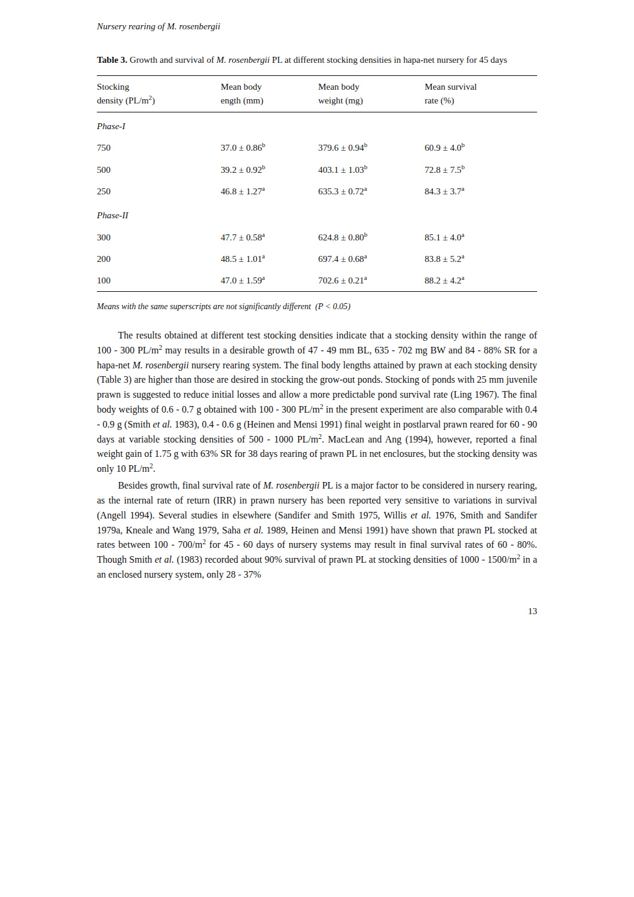Nursery rearing of M. rosenbergii
Table 3. Growth and survival of M. rosenbergii PL at different stocking densities in hapa-net nursery for 45 days
| Stocking density (PL/m 2 ) | Mean body ength (mm) | Mean body weight (mg) | Mean survival rate (%) |
| --- | --- | --- | --- |
| Phase-I |
| 750 | 37.0 ± 0.86 b | 379.6 ± 0.94 b | 60.9 ± 4.0 b |
| 500 | 39.2 ± 0.92 b | 403.1 ± 1.03 b | 72.8 ± 7.5 b |
| 250 | 46.8 ± 1.27 a | 635.3 ± 0.72 a | 84.3 ± 3.7 a |
| Phase-II |
| 300 | 47.7 ± 0.58 a | 624.8 ± 0.80 b | 85.1 ± 4.0 a |
| 200 | 48.5 ± 1.01 a | 697.4 ± 0.68 a | 83.8 ± 5.2 a |
| 100 | 47.0 ± 1.59 a | 702.6 ± 0.21 a | 88.2 ± 4.2 a |
Means with the same superscripts are not significantly different (P < 0.05)
The results obtained at different test stocking densities indicate that a stocking density within the range of 100 - 300 PL/m2 may results in a desirable growth of 47 - 49 mm BL, 635 - 702 mg BW and 84 - 88% SR for a hapa-net M. rosenbergii nursery rearing system. The final body lengths attained by prawn at each stocking density (Table 3) are higher than those are desired in stocking the grow-out ponds. Stocking of ponds with 25 mm juvenile prawn is suggested to reduce initial losses and allow a more predictable pond survival rate (Ling 1967). The final body weights of 0.6 - 0.7 g obtained with 100 - 300 PL/m2 in the present experiment are also comparable with 0.4 - 0.9 g (Smith et al. 1983), 0.4 - 0.6 g (Heinen and Mensi 1991) final weight in postlarval prawn reared for 60 - 90 days at variable stocking densities of 500 - 1000 PL/m2. MacLean and Ang (1994), however, reported a final weight gain of 1.75 g with 63% SR for 38 days rearing of prawn PL in net enclosures, but the stocking density was only 10 PL/m2.
Besides growth, final survival rate of M. rosenbergii PL is a major factor to be considered in nursery rearing, as the internal rate of return (IRR) in prawn nursery has been reported very sensitive to variations in survival (Angell 1994). Several studies in elsewhere (Sandifer and Smith 1975, Willis et al. 1976, Smith and Sandifer 1979a, Kneale and Wang 1979, Saha et al. 1989, Heinen and Mensi 1991) have shown that prawn PL stocked at rates between 100 - 700/m2 for 45 - 60 days of nursery systems may result in final survival rates of 60 - 80%. Though Smith et al. (1983) recorded about 90% survival of prawn PL at stocking densities of 1000 - 1500/m2 in a an enclosed nursery system, only 28 - 37%
13